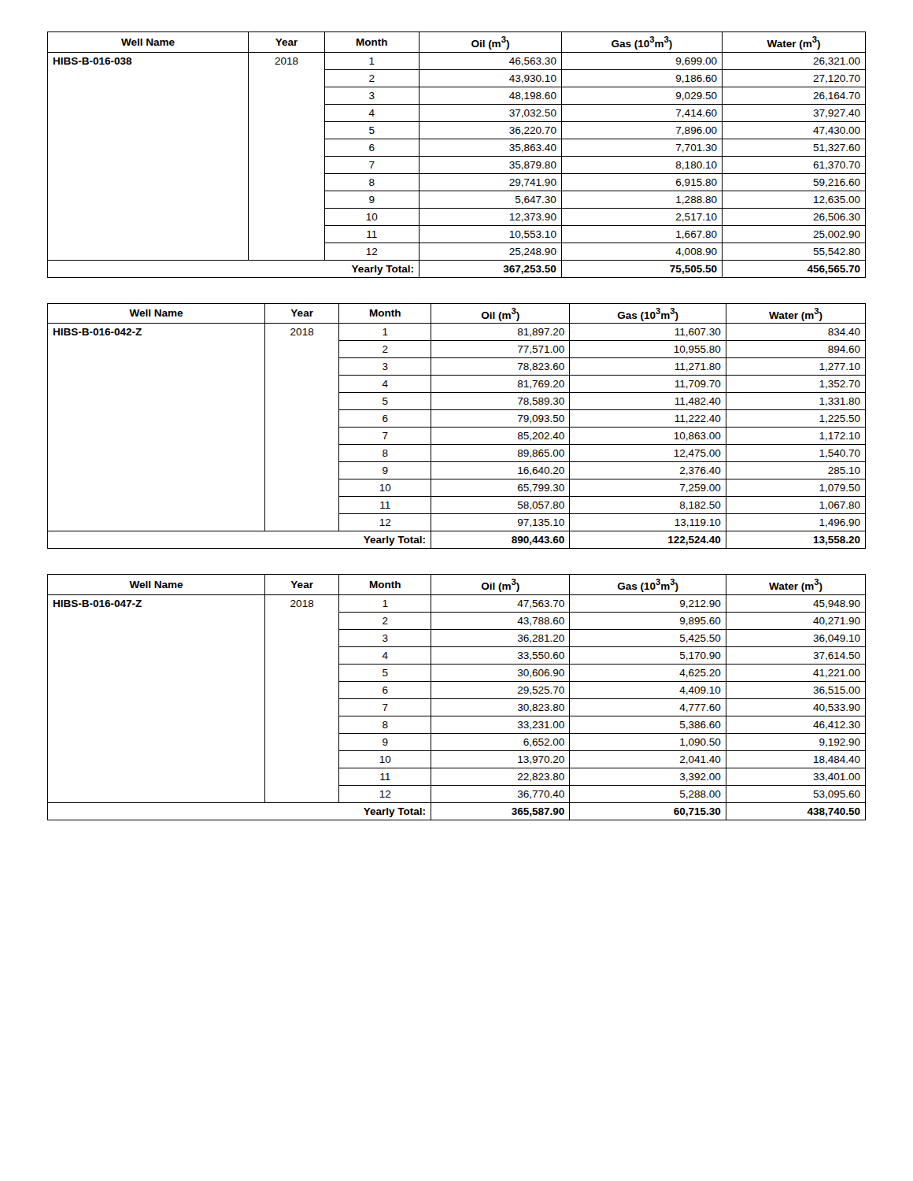| Well Name | Year | Month | Oil (m 3 ) | Gas (10 3 m 3 ) | Water (m 3 ) |
| --- | --- | --- | --- | --- | --- |
| HIBS-B-016-038 | 2018 | 1 | 46,563.30 | 9,699.00 | 26,321.00 |
| 2 | 43,930.10 | 9,186.60 | 27,120.70 |
| 3 | 48,198.60 | 9,029.50 | 26,164.70 |
| 4 | 37,032.50 | 7,414.60 | 37,927.40 |
| 5 | 36,220.70 | 7,896.00 | 47,430.00 |
| 6 | 35,863.40 | 7,701.30 | 51,327.60 |
| 7 | 35,879.80 | 8,180.10 | 61,370.70 |
| 8 | 29,741.90 | 6,915.80 | 59,216.60 |
| 9 | 5,647.30 | 1,288.80 | 12,635.00 |
| 10 | 12,373.90 | 2,517.10 | 26,506.30 |
| 11 | 10,553.10 | 1,667.80 | 25,002.90 |
| 12 | 25,248.90 | 4,008.90 | 55,542.80 |
| Yearly Total: | 367,253.50 | 75,505.50 | 456,565.70 |
| Well Name | Year | Month | Oil (m 3 ) | Gas (10 3 m 3 ) | Water (m 3 ) |
| --- | --- | --- | --- | --- | --- |
| HIBS-B-016-042-Z | 2018 | 1 | 81,897.20 | 11,607.30 | 834.40 |
| 2 | 77,571.00 | 10,955.80 | 894.60 |
| 3 | 78,823.60 | 11,271.80 | 1,277.10 |
| 4 | 81,769.20 | 11,709.70 | 1,352.70 |
| 5 | 78,589.30 | 11,482.40 | 1,331.80 |
| 6 | 79,093.50 | 11,222.40 | 1,225.50 |
| 7 | 85,202.40 | 10,863.00 | 1,172.10 |
| 8 | 89,865.00 | 12,475.00 | 1,540.70 |
| 9 | 16,640.20 | 2,376.40 | 285.10 |
| 10 | 65,799.30 | 7,259.00 | 1,079.50 |
| 11 | 58,057.80 | 8,182.50 | 1,067.80 |
| 12 | 97,135.10 | 13,119.10 | 1,496.90 |
| Yearly Total: | 890,443.60 | 122,524.40 | 13,558.20 |
| Well Name | Year | Month | Oil (m 3 ) | Gas (10 3 m 3 ) | Water (m 3 ) |
| --- | --- | --- | --- | --- | --- |
| HIBS-B-016-047-Z | 2018 | 1 | 47,563.70 | 9,212.90 | 45,948.90 |
| 2 | 43,788.60 | 9,895.60 | 40,271.90 |
| 3 | 36,281.20 | 5,425.50 | 36,049.10 |
| 4 | 33,550.60 | 5,170.90 | 37,614.50 |
| 5 | 30,606.90 | 4,625.20 | 41,221.00 |
| 6 | 29,525.70 | 4,409.10 | 36,515.00 |
| 7 | 30,823.80 | 4,777.60 | 40,533.90 |
| 8 | 33,231.00 | 5,386.60 | 46,412.30 |
| 9 | 6,652.00 | 1,090.50 | 9,192.90 |
| 10 | 13,970.20 | 2,041.40 | 18,484.40 |
| 11 | 22,823.80 | 3,392.00 | 33,401.00 |
| 12 | 36,770.40 | 5,288.00 | 53,095.60 |
| Yearly Total: | 365,587.90 | 60,715.30 | 438,740.50 |